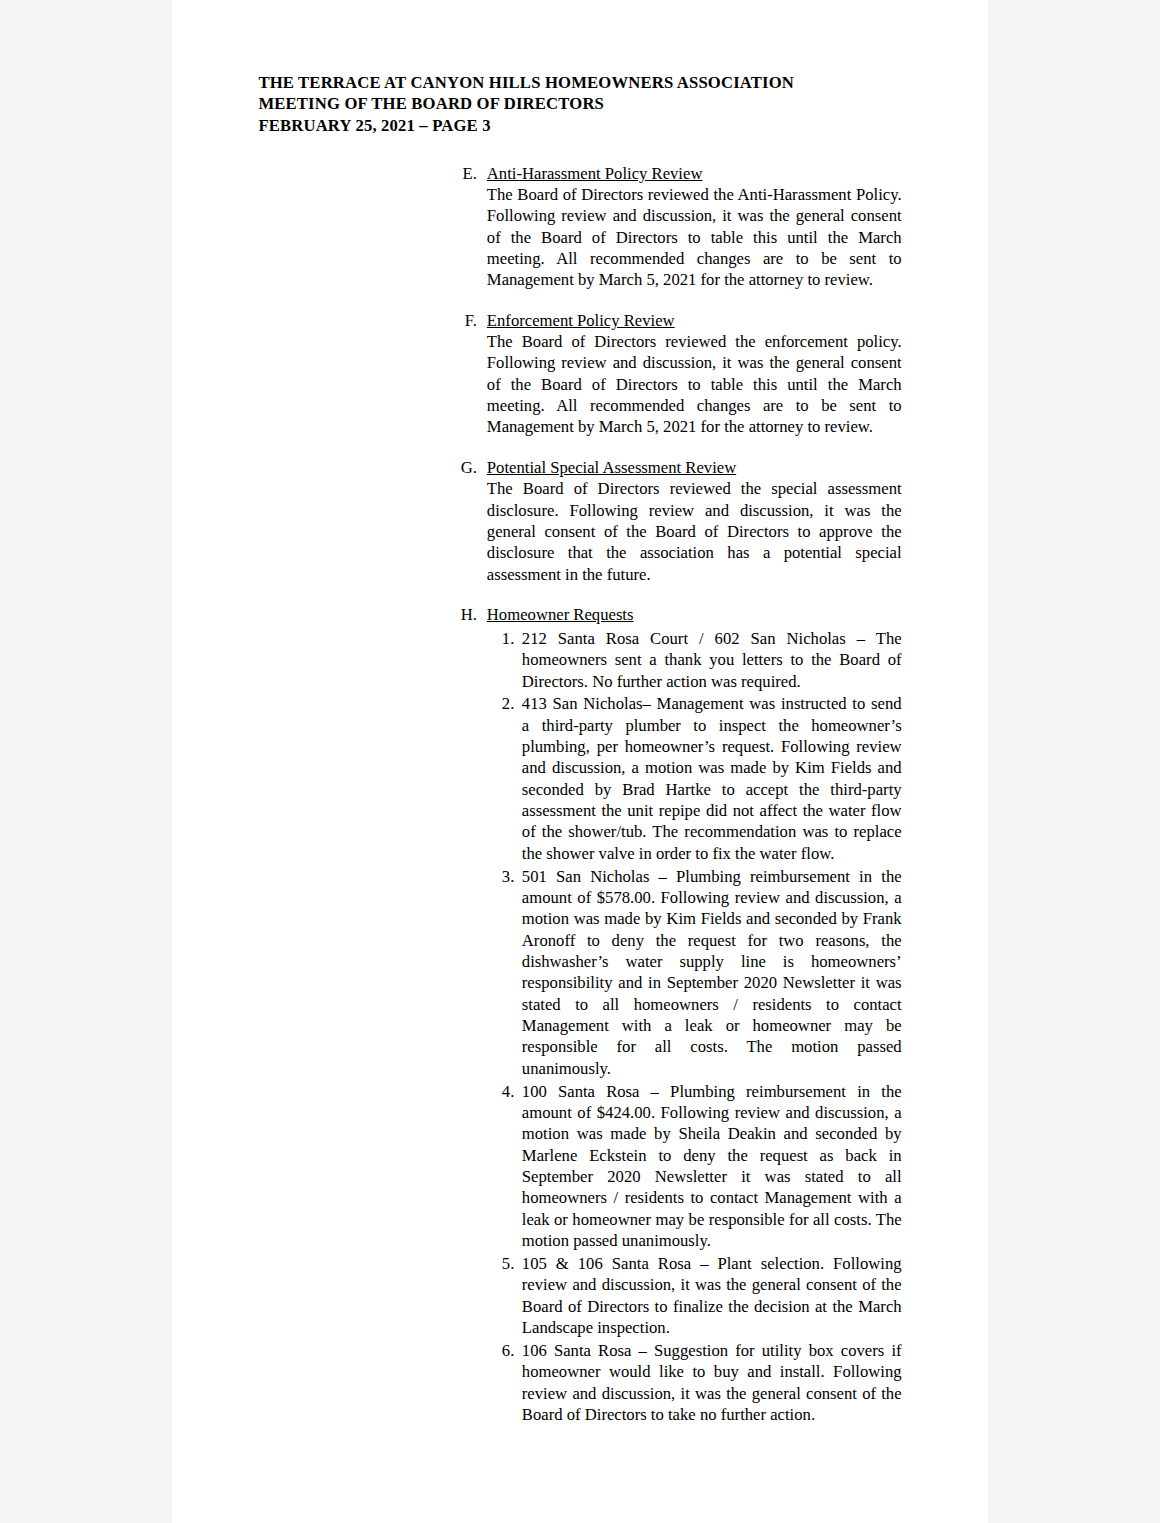THE TERRACE AT CANYON HILLS HOMEOWNERS ASSOCIATION
MEETING OF THE BOARD OF DIRECTORS
FEBRUARY 25, 2021 – PAGE 3
Anti-Harassment Policy Review
The Board of Directors reviewed the Anti-Harassment Policy. Following review and discussion, it was the general consent of the Board of Directors to table this until the March meeting. All recommended changes are to be sent to Management by March 5, 2021 for the attorney to review.
Enforcement Policy Review
The Board of Directors reviewed the enforcement policy. Following review and discussion, it was the general consent of the Board of Directors to table this until the March meeting. All recommended changes are to be sent to Management by March 5, 2021 for the attorney to review.
Potential Special Assessment Review
The Board of Directors reviewed the special assessment disclosure. Following review and discussion, it was the general consent of the Board of Directors to approve the disclosure that the association has a potential special assessment in the future.
Homeowner Requests
212 Santa Rosa Court / 602 San Nicholas – The homeowners sent a thank you letters to the Board of Directors. No further action was required.
413 San Nicholas– Management was instructed to send a third-party plumber to inspect the homeowner’s plumbing, per homeowner’s request. Following review and discussion, a motion was made by Kim Fields and seconded by Brad Hartke to accept the third-party assessment the unit repipe did not affect the water flow of the shower/tub. The recommendation was to replace the shower valve in order to fix the water flow.
501 San Nicholas – Plumbing reimbursement in the amount of $578.00. Following review and discussion, a motion was made by Kim Fields and seconded by Frank Aronoff to deny the request for two reasons, the dishwasher’s water supply line is homeowners’ responsibility and in September 2020 Newsletter it was stated to all homeowners / residents to contact Management with a leak or homeowner may be responsible for all costs. The motion passed unanimously.
100 Santa Rosa – Plumbing reimbursement in the amount of $424.00. Following review and discussion, a motion was made by Sheila Deakin and seconded by Marlene Eckstein to deny the request as back in September 2020 Newsletter it was stated to all homeowners / residents to contact Management with a leak or homeowner may be responsible for all costs. The motion passed unanimously.
105 & 106 Santa Rosa – Plant selection. Following review and discussion, it was the general consent of the Board of Directors to finalize the decision at the March Landscape inspection.
106 Santa Rosa – Suggestion for utility box covers if homeowner would like to buy and install. Following review and discussion, it was the general consent of the Board of Directors to take no further action.